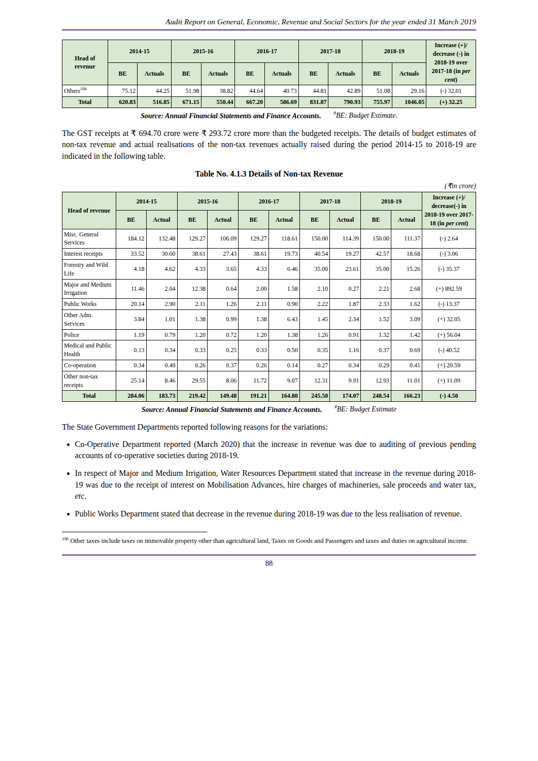Audit Report on General, Economic, Revenue and Social Sectors for the year ended 31 March 2019
| Head of revenue | 2014-15 | 2015-16 | 2016-17 | 2017-18 | 2018-19 | Increase (+)/ decrease (-) in 2018-19 over 2017-18 (in per cent ) |
| --- | --- | --- | --- | --- | --- | --- |
| BE | Actuals | BE | Actuals | BE | Actuals | BE | Actuals | BE | Actuals |
| Others 106 | 75.12 | 44.25 | 51.98 | 38.82 | 44.64 | 40.73 | 44.81 | 42.89 | 51.08 | 29.16 | (-) 32.01 |
| Total | 620.83 | 516.85 | 671.15 | 550.44 | 667.20 | 586.69 | 831.87 | 790.93 | 755.97 | 1046.05 | (+) 32.25 |
Source: Annual Financial Statements and Finance Accounts. #BE: Budget Estimate.
The GST receipts at ₹ 694.70 crore were ₹ 293.72 crore more than the budgeted receipts. The details of budget estimates of non-tax revenue and actual realisations of the non-tax revenues actually raised during the period 2014-15 to 2018-19 are indicated in the following table.
Table No. 4.1.3 Details of Non-tax Revenue
(₹in crore)
| Head of revenue | 2014-15 | 2015-16 | 2016-17 | 2017-18 | 2018-19 | Increase (+)/ decrease(-) in 2018-19 over 2017-18 (in per cent ) |
| --- | --- | --- | --- | --- | --- | --- |
| BE | Actual | BE | Actual | BE | Actual | BE | Actual | BE | Actual |
| Misc. General Services | 184.12 | 132.48 | 129.27 | 106.09 | 129.27 | 118.61 | 150.00 | 114.39 | 150.00 | 111.37 | (-) 2.64 |
| Interest receipts | 33.52 | 30.60 | 38.61 | 27.43 | 38.61 | 19.73 | 40.54 | 19.27 | 42.57 | 18.68 | (-) 3.06 |
| Forestry and Wild Life | 4.18 | 4.62 | 4.33 | 3.65 | 4.33 | 6.46 | 35.00 | 23.61 | 35.00 | 15.26 | (-) 35.37 |
| Major and Medium Irrigation | 11.46 | 2.04 | 12.38 | 0.64 | 2.00 | 1.58 | 2.10 | 0.27 | 2.21 | 2.68 | (+) 892.59 |
| Public Works | 20.14 | 2.90 | 2.11 | 1.26 | 2.11 | 0.90 | 2.22 | 1.87 | 2.33 | 1.62 | (-) 13.37 |
| Other Adm. Services | 3.84 | 1.01 | 1.38 | 0.99 | 1.38 | 6.43 | 1.45 | 2.34 | 1.52 | 3.09 | (+) 32.05 |
| Police | 1.19 | 0.79 | 1.20 | 0.72 | 1.20 | 1.38 | 1.26 | 0.91 | 1.32 | 1.42 | (+) 56.04 |
| Medical and Public Health | 0.13 | 0.34 | 0.33 | 0.25 | 0.33 | 0.50 | 0.35 | 1.16 | 0.37 | 0.69 | (-) 40.52 |
| Co-operation | 0.34 | 0.49 | 0.26 | 0.37 | 0.26 | 0.14 | 0.27 | 0.34 | 0.29 | 0.41 | (+) 20.59 |
| Other non-tax receipts | 25.14 | 8.46 | 29.55 | 8.06 | 11.72 | 9.07 | 12.31 | 9.91 | 12.93 | 11.01 | (+) 11.09 |
| Total | 284.06 | 183.73 | 219.42 | 149.48 | 191.21 | 164.80 | 245.50 | 174.07 | 248.54 | 166.23 | (-) 4.50 |
Source: Annual Financial Statements and Finance Accounts. #BE: Budget Estimate
The State Government Departments reported following reasons for the variations:
Co-Operative Department reported (March 2020) that the increase in revenue was due to auditing of previous pending accounts of co-operative societies during 2018-19.
In respect of Major and Medium Irrigation, Water Resources Department stated that increase in the revenue during 2018-19 was due to the receipt of interest on Mobilisation Advances, hire charges of machineries, sale proceeds and water tax, etc.
Public Works Department stated that decrease in the revenue during 2018-19 was due to the less realisation of revenue.
106 Other taxes include taxes on immovable property other than agricultural land, Taxes on Goods and Passengers and taxes and duties on agricultural income.
88